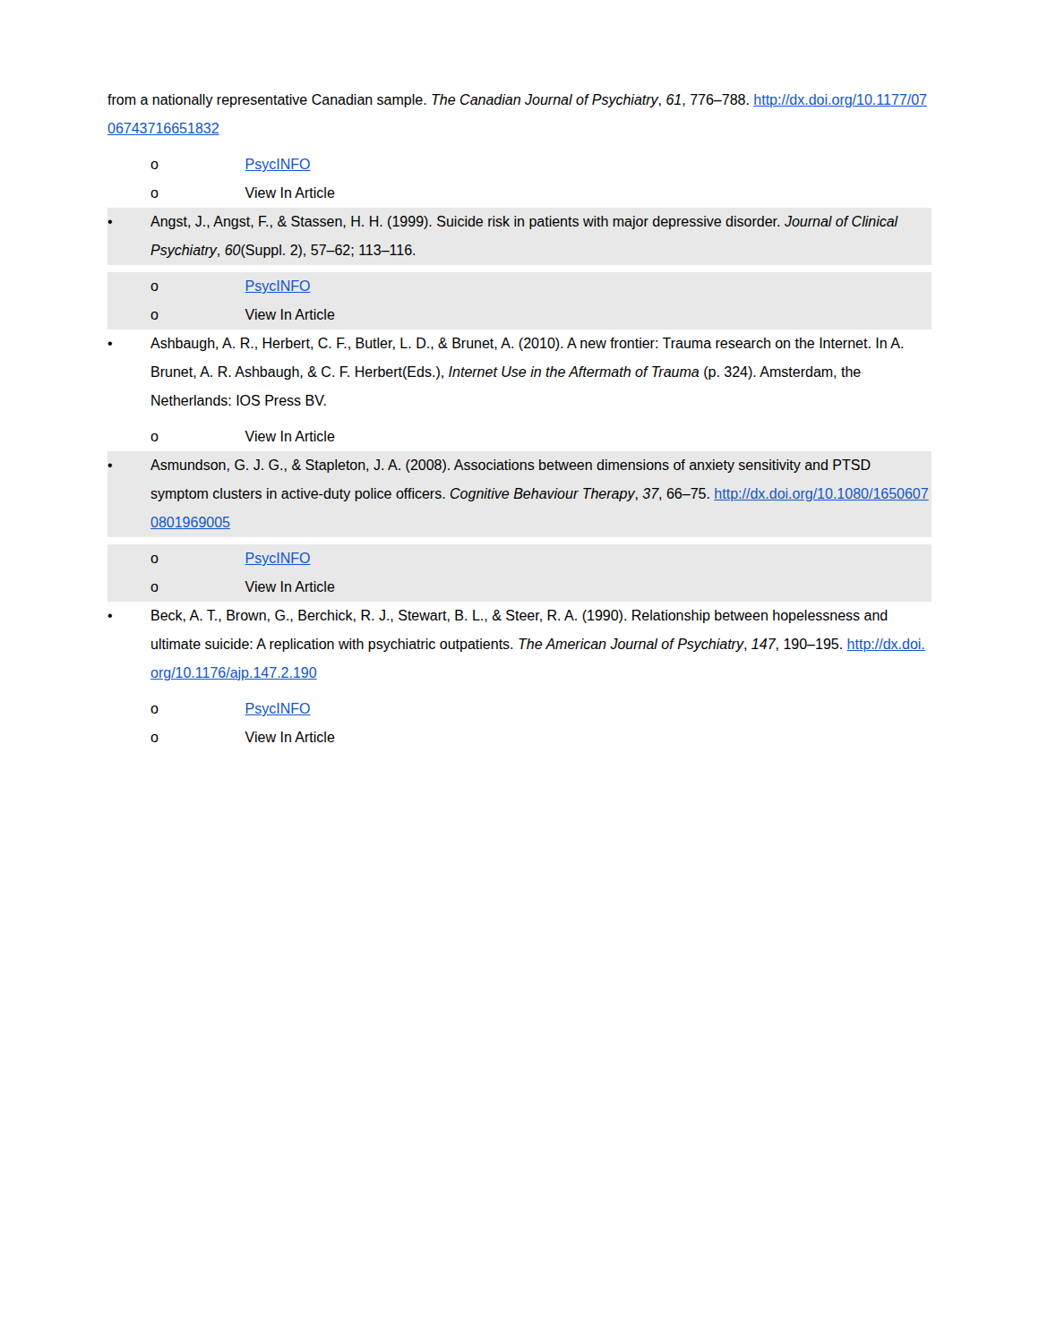from a nationally representative Canadian sample. The Canadian Journal of Psychiatry, 61, 776–788. http://dx.doi.org/10.1177/0706743716651832
oPsycINFO
o View In Article
•Angst, J., Angst, F., & Stassen, H. H. (1999). Suicide risk in patients with major depressive disorder. Journal of Clinical Psychiatry, 60(Suppl. 2), 57–62; 113–116.
oPsycINFO
o View In Article
•Ashbaugh, A. R., Herbert, C. F., Butler, L. D., & Brunet, A. (2010). A new frontier: Trauma research on the Internet. In A. Brunet, A. R. Ashbaugh, & C. F. Herbert(Eds.), Internet Use in the Aftermath of Trauma (p. 324). Amsterdam, the Netherlands: IOS Press BV.
o View In Article
•Asmundson, G. J. G., & Stapleton, J. A. (2008). Associations between dimensions of anxiety sensitivity and PTSD symptom clusters in active-duty police officers. Cognitive Behaviour Therapy, 37, 66–75. http://dx.doi.org/10.1080/16506070801969005
oPsycINFO
o View In Article
•Beck, A. T., Brown, G., Berchick, R. J., Stewart, B. L., & Steer, R. A. (1990). Relationship between hopelessness and ultimate suicide: A replication with psychiatric outpatients. The American Journal of Psychiatry, 147, 190–195. http://dx.doi.org/10.1176/ajp.147.2.190
oPsycINFO
o View In Article